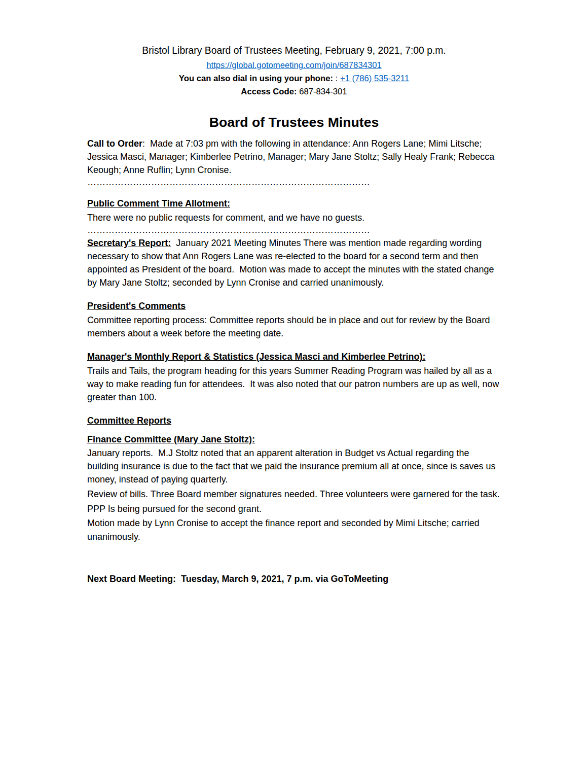Bristol Library Board of Trustees Meeting, February 9, 2021, 7:00 p.m.
https://global.gotomeeting.com/join/687834301
You can also dial in using your phone: : +1 (786) 535-3211
Access Code: 687-834-301
Board of Trustees Minutes
Call to Order: Made at 7:03 pm with the following in attendance: Ann Rogers Lane; Mimi Litsche; Jessica Masci, Manager; Kimberlee Petrino, Manager; Mary Jane Stoltz; Sally Healy Frank; Rebecca Keough; Anne Ruflin; Lynn Cronise.
…………………………………………………………………………………
Public Comment Time Allotment:
There were no public requests for comment, and we have no guests.
…………………………………………………………………………………
Secretary's Report: January 2021 Meeting Minutes There was mention made regarding wording necessary to show that Ann Rogers Lane was re-elected to the board for a second term and then appointed as President of the board. Motion was made to accept the minutes with the stated change by Mary Jane Stoltz; seconded by Lynn Cronise and carried unanimously.
President's Comments
Committee reporting process: Committee reports should be in place and out for review by the Board members about a week before the meeting date.
Manager's Monthly Report & Statistics (Jessica Masci and Kimberlee Petrino):
Trails and Tails, the program heading for this years Summer Reading Program was hailed by all as a way to make reading fun for attendees. It was also noted that our patron numbers are up as well, now greater than 100.
Committee Reports
Finance Committee (Mary Jane Stoltz):
January reports. M.J Stoltz noted that an apparent alteration in Budget vs Actual regarding the building insurance is due to the fact that we paid the insurance premium all at once, since is saves us money, instead of paying quarterly.
Review of bills. Three Board member signatures needed. Three volunteers were garnered for the task.
PPP Is being pursued for the second grant.
Motion made by Lynn Cronise to accept the finance report and seconded by Mimi Litsche; carried unanimously.
Next Board Meeting: Tuesday, March 9, 2021, 7 p.m. via GoToMeeting